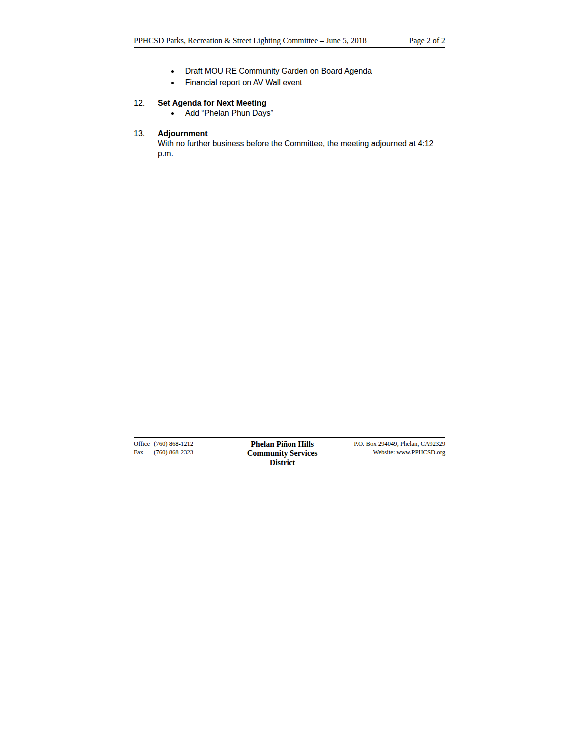PPHCSD Parks, Recreation & Street Lighting Committee – June 5, 2018
Page 2 of 2
Draft MOU RE Community Garden on Board Agenda
Financial report on AV Wall event
12. Set Agenda for Next Meeting
Add “Phelan Phun Days”
13. Adjournment
With no further business before the Committee, the meeting adjourned at 4:12 p.m.
| Office | (760) 868-1212 |
| Fax | (760) 868-2323 |
Phelan Piñon Hills
Community Services District
P.O. Box 294049, Phelan, CA92329
Website: www.PPHCSD.org